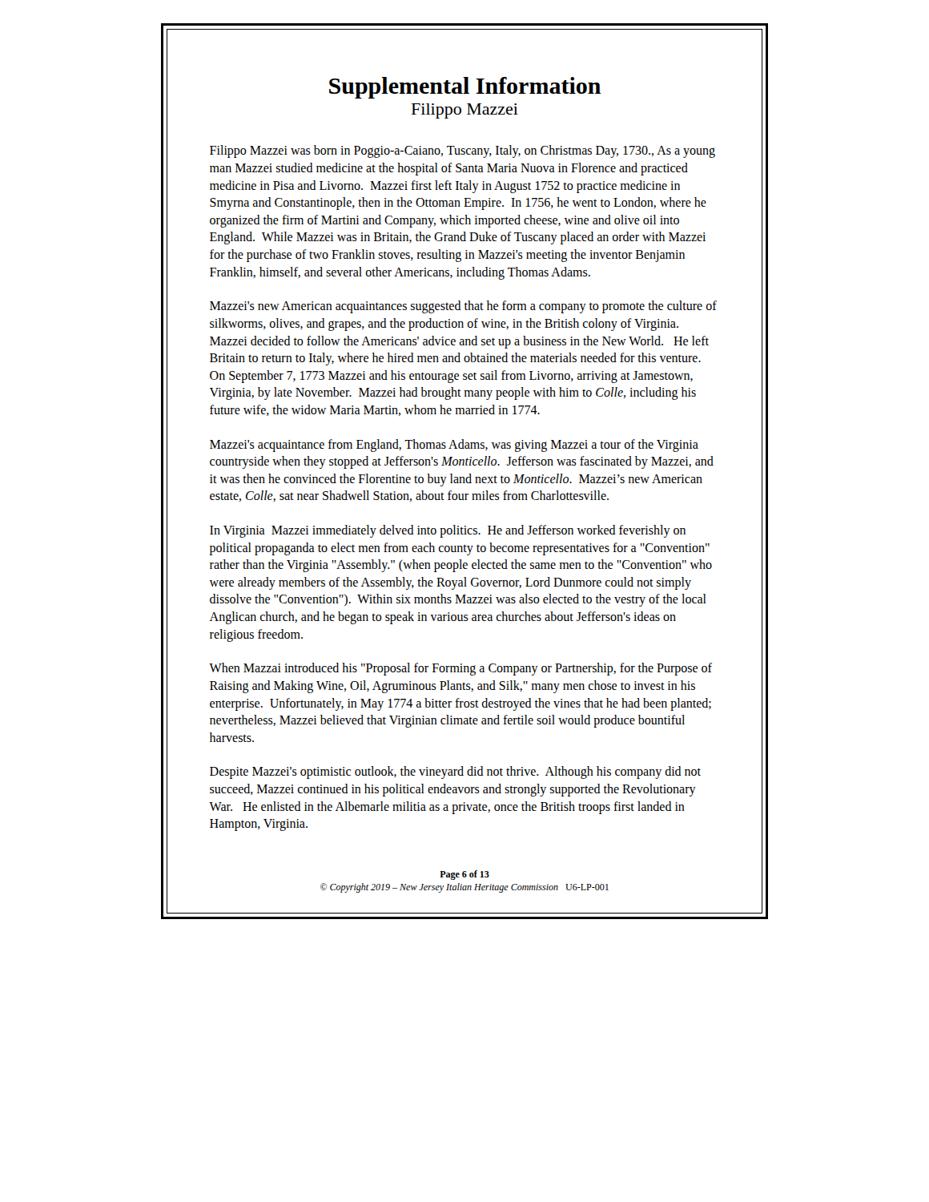Supplemental Information
Filippo Mazzei
Filippo Mazzei was born in Poggio-a-Caiano, Tuscany, Italy, on Christmas Day, 1730., As a young man Mazzei studied medicine at the hospital of Santa Maria Nuova in Florence and practiced medicine in Pisa and Livorno. Mazzei first left Italy in August 1752 to practice medicine in Smyrna and Constantinople, then in the Ottoman Empire. In 1756, he went to London, where he organized the firm of Martini and Company, which imported cheese, wine and olive oil into England. While Mazzei was in Britain, the Grand Duke of Tuscany placed an order with Mazzei for the purchase of two Franklin stoves, resulting in Mazzei's meeting the inventor Benjamin Franklin, himself, and several other Americans, including Thomas Adams.
Mazzei's new American acquaintances suggested that he form a company to promote the culture of silkworms, olives, and grapes, and the production of wine, in the British colony of Virginia. Mazzei decided to follow the Americans' advice and set up a business in the New World. He left Britain to return to Italy, where he hired men and obtained the materials needed for this venture. On September 7, 1773 Mazzei and his entourage set sail from Livorno, arriving at Jamestown, Virginia, by late November. Mazzei had brought many people with him to Colle, including his future wife, the widow Maria Martin, whom he married in 1774.
Mazzei's acquaintance from England, Thomas Adams, was giving Mazzei a tour of the Virginia countryside when they stopped at Jefferson's Monticello. Jefferson was fascinated by Mazzei, and it was then he convinced the Florentine to buy land next to Monticello. Mazzei’s new American estate, Colle, sat near Shadwell Station, about four miles from Charlottesville.
In Virginia Mazzei immediately delved into politics. He and Jefferson worked feverishly on political propaganda to elect men from each county to become representatives for a "Convention" rather than the Virginia "Assembly." (when people elected the same men to the "Convention" who were already members of the Assembly, the Royal Governor, Lord Dunmore could not simply dissolve the "Convention"). Within six months Mazzei was also elected to the vestry of the local Anglican church, and he began to speak in various area churches about Jefferson's ideas on religious freedom.
When Mazzai introduced his "Proposal for Forming a Company or Partnership, for the Purpose of Raising and Making Wine, Oil, Agruminous Plants, and Silk," many men chose to invest in his enterprise. Unfortunately, in May 1774 a bitter frost destroyed the vines that he had been planted; nevertheless, Mazzei believed that Virginian climate and fertile soil would produce bountiful harvests.
Despite Mazzei's optimistic outlook, the vineyard did not thrive. Although his company did not succeed, Mazzei continued in his political endeavors and strongly supported the Revolutionary War. He enlisted in the Albemarle militia as a private, once the British troops first landed in Hampton, Virginia.
Page 6 of 13
© Copyright 2019 – New Jersey Italian Heritage Commission U6-LP-001